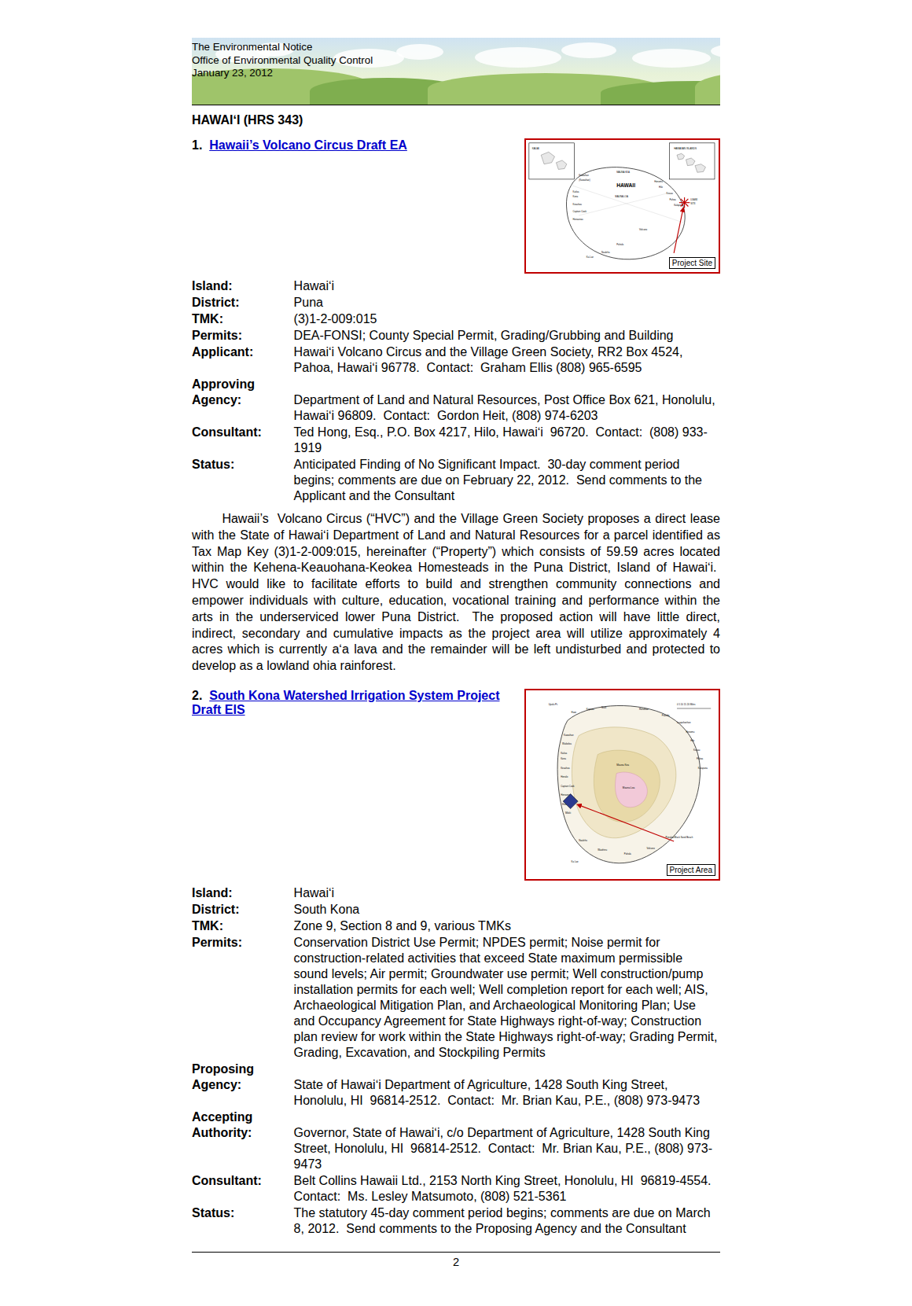The Environmental Notice
Office of Environmental Quality Control
January 23, 2012
HAWAIʻI (HRS 343)
KAUAI HAWAIIAN ISLANDS HAWAII Kawaihae (Kawaihae) MAUNA KEA MAUNA LOA Kailua Kona Keauhou Captain Cook Honaunau Honomu Hilo Keaau Pahoa Kalapana Volcano Pahala Naalehu Ka Lae LEASE SITE
Project Site
1. Hawaii’s Volcano Circus Draft EA
| Island: | Hawaiʻi |
| District: | Puna |
| TMK: | (3)1-2-009:015 |
| Permits: | DEA-FONSI; County Special Permit, Grading/Grubbing and Building |
| Applicant: | Hawaiʻi Volcano Circus and the Village Green Society, RR2 Box 4524, Pahoa, Hawaiʻi 96778. Contact: Graham Ellis (808) 965-6595 |
| Approving Agency: | Department of Land and Natural Resources, Post Office Box 621, Honolulu, Hawaiʻi 96809. Contact: Gordon Heit, (808) 974-6203 |
| Consultant: | Ted Hong, Esq., P.O. Box 4217, Hilo, Hawaiʻi 96720. Contact: (808) 933-1919 |
| Status: | Anticipated Finding of No Significant Impact. 30-day comment period begins; comments are due on February 22, 2012. Send comments to the Applicant and the Consultant |
Hawaii’s Volcano Circus (“HVC”) and the Village Green Society proposes a direct lease with the State of Hawaiʻi Department of Land and Natural Resources for a parcel identified as Tax Map Key (3)1-2-009:015, hereinafter (“Property”) which consists of 59.59 acres located within the Kehena-Keauohana-Keokea Homesteads in the Puna District, Island of Hawaiʻi. HVC would like to facilitate efforts to build and strengthen community connections and empower individuals with culture, education, vocational training and performance within the arts in the underserviced lower Puna District. The proposed action will have little direct, indirect, secondary and cumulative impacts as the project area will utilize approximately 4 acres which is currently aʻa lava and the remainder will be left undisturbed and protected to develop as a lowland ohia rainforest.
Mauna Loa Mauna Kea Hawi Kapaau Niulii Honokaa Paauilo Laupahoehoe Honomu Hilo Keaau Pahoa Kalapana Kawaihae Waikoloa Kailua Kona Keauhou Honalo Captain Cook Honaunau Hookena Milolii Naalehu Waiohinu Pahala Volcano Punaluu Black Sand Beach Ka Lae Upolu Pt. 0 5 10 15 20 Miles
Project Area
2. South Kona Watershed Irrigation System Project Draft EIS
| Island: | Hawaiʻi |
| District: | South Kona |
| TMK: | Zone 9, Section 8 and 9, various TMKs |
| Permits: | Conservation District Use Permit; NPDES permit; Noise permit for construction-related activities that exceed State maximum permissible sound levels; Air permit; Groundwater use permit; Well construction/pump installation permits for each well; Well completion report for each well; AIS, Archaeological Mitigation Plan, and Archaeological Monitoring Plan; Use and Occupancy Agreement for State Highways right-of-way; Construction plan review for work within the State Highways right-of-way; Grading Permit, Grading, Excavation, and Stockpiling Permits |
| Proposing Agency: | State of Hawaiʻi Department of Agriculture, 1428 South King Street, Honolulu, HI 96814-2512. Contact: Mr. Brian Kau, P.E., (808) 973-9473 |
| Accepting Authority: | Governor, State of Hawaiʻi, c/o Department of Agriculture, 1428 South King Street, Honolulu, HI 96814-2512. Contact: Mr. Brian Kau, P.E., (808) 973-9473 |
| Consultant: | Belt Collins Hawaii Ltd., 2153 North King Street, Honolulu, HI 96819-4554. Contact: Ms. Lesley Matsumoto, (808) 521-5361 |
| Status: | The statutory 45-day comment period begins; comments are due on March 8, 2012. Send comments to the Proposing Agency and the Consultant |
2